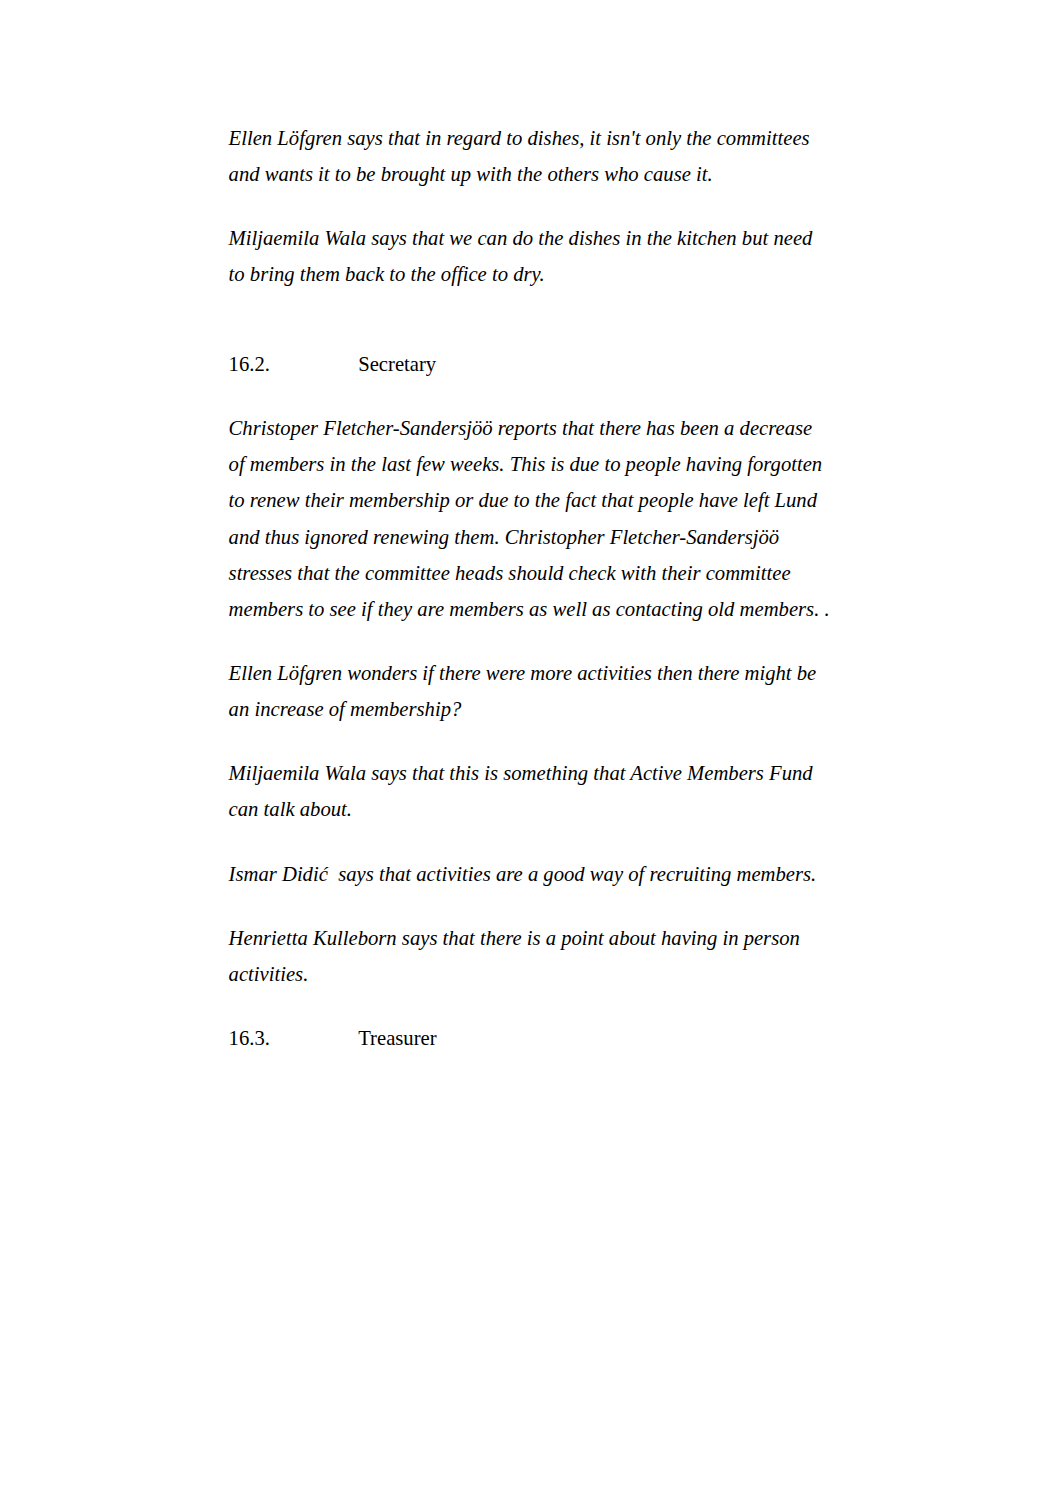Ellen Löfgren says that in regard to dishes, it isn't only the committees and wants it to be brought up with the others who cause it.
Miljaemila Wala says that we can do the dishes in the kitchen but need to bring them back to the office to dry.
16.2. Secretary
Christoper Fletcher-Sandersjöö reports that there has been a decrease of members in the last few weeks. This is due to people having forgotten to renew their membership or due to the fact that people have left Lund and thus ignored renewing them. Christopher Fletcher-Sandersjöö stresses that the committee heads should check with their committee members to see if they are members as well as contacting old members. .
Ellen Löfgren wonders if there were more activities then there might be an increase of membership?
Miljaemila Wala says that this is something that Active Members Fund can talk about.
Ismar Didić says that activities are a good way of recruiting members.
Henrietta Kulleborn says that there is a point about having in person activities.
16.3. Treasurer